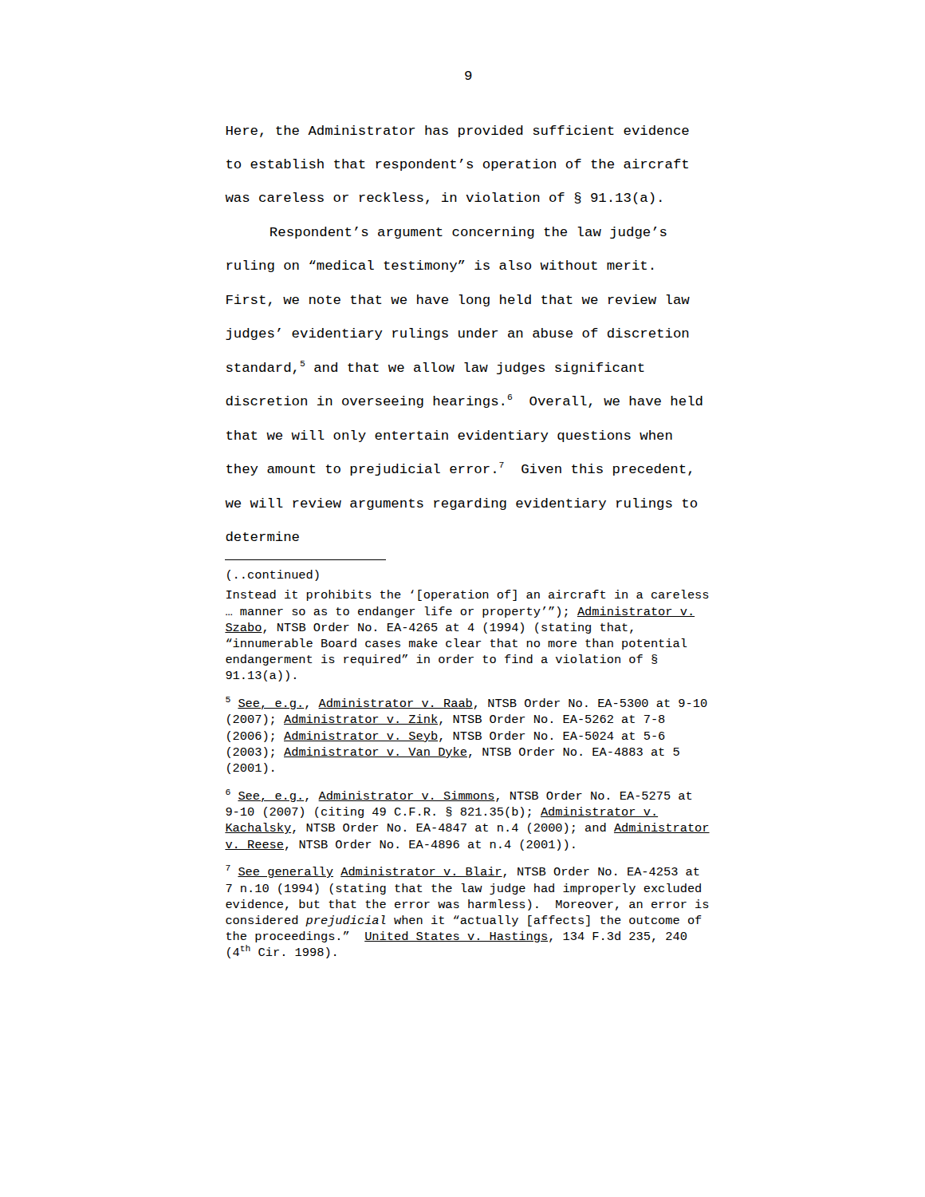9
Here, the Administrator has provided sufficient evidence to establish that respondent’s operation of the aircraft was careless or reckless, in violation of § 91.13(a).
Respondent’s argument concerning the law judge’s ruling on “medical testimony” is also without merit. First, we note that we have long held that we review law judges’ evidentiary rulings under an abuse of discretion standard,5 and that we allow law judges significant discretion in overseeing hearings.6 Overall, we have held that we will only entertain evidentiary questions when they amount to prejudicial error.7 Given this precedent, we will review arguments regarding evidentiary rulings to determine
(..continued)
Instead it prohibits the ‘[operation of] an aircraft in a careless … manner so as to endanger life or property’”); Administrator v. Szabo, NTSB Order No. EA-4265 at 4 (1994) (stating that, “innumerable Board cases make clear that no more than potential endangerment is required” in order to find a violation of § 91.13(a)).
5 See, e.g., Administrator v. Raab, NTSB Order No. EA-5300 at 9-10 (2007); Administrator v. Zink, NTSB Order No. EA-5262 at 7-8 (2006); Administrator v. Seyb, NTSB Order No. EA-5024 at 5-6 (2003); Administrator v. Van Dyke, NTSB Order No. EA-4883 at 5 (2001).
6 See, e.g., Administrator v. Simmons, NTSB Order No. EA-5275 at 9-10 (2007) (citing 49 C.F.R. § 821.35(b); Administrator v. Kachalsky, NTSB Order No. EA-4847 at n.4 (2000); and Administrator v. Reese, NTSB Order No. EA-4896 at n.4 (2001)).
7 See generally Administrator v. Blair, NTSB Order No. EA-4253 at 7 n.10 (1994) (stating that the law judge had improperly excluded evidence, but that the error was harmless). Moreover, an error is considered prejudicial when it “actually [affects] the outcome of the proceedings.” United States v. Hastings, 134 F.3d 235, 240 (4th Cir. 1998).